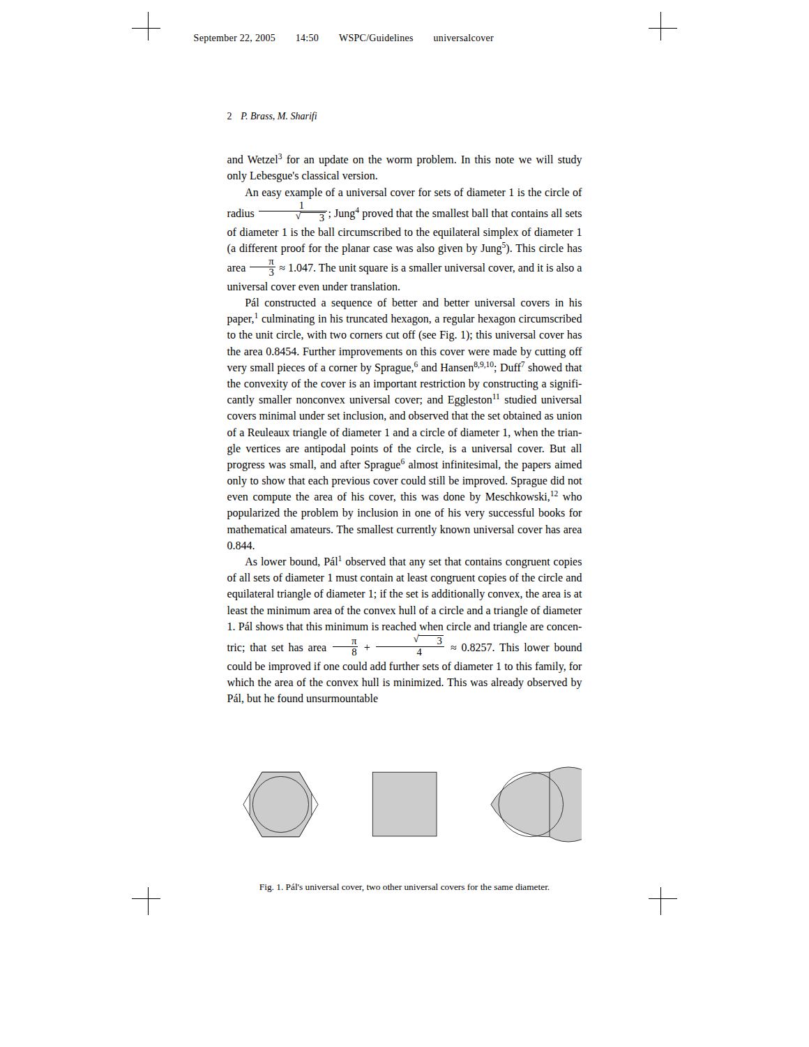September 22, 2005 14:50 WSPC/Guidelines universalcover
2 P. Brass, M. Sharifi
and Wetzel3 for an update on the worm problem. In this note we will study only Lebesgue's classical version.
An easy example of a universal cover for sets of diameter 1 is the circle of radius 13; Jung4 proved that the smallest ball that contains all sets of diameter 1 is the ball circumscribed to the equilateral simplex of diameter 1 (a different proof for the planar case was also given by Jung5). This circle has area π 3 ≈ 1.047. The unit square is a smaller universal cover, and it is also a universal cover even under translation.
Pál constructed a sequence of better and better universal covers in his paper,1 culminating in his truncated hexagon, a regular hexagon circumscribed to the unit circle, with two corners cut off (see Fig. 1); this universal cover has the area 0.8454. Further improvements on this cover were made by cutting off very small pieces of a corner by Sprague,6 and Hansen8,9,10; Duff7 showed that the convexity of the cover is an important restriction by constructing a significantly smaller nonconvex universal cover; and Eggleston11 studied universal covers minimal under set inclusion, and observed that the set obtained as union of a Reuleaux triangle of diameter 1 and a circle of diameter 1, when the triangle vertices are antipodal points of the circle, is a universal cover. But all progress was small, and after Sprague6 almost infinitesimal, the papers aimed only to show that each previous cover could still be improved. Sprague did not even compute the area of his cover, this was done by Meschkowski,12 who popularized the problem by inclusion in one of his very successful books for mathematical amateurs. The smallest currently known universal cover has area 0.844.
As lower bound, Pál1 observed that any set that contains congruent copies of all sets of diameter 1 must contain at least congruent copies of the circle and equilateral triangle of diameter 1; if the set is additionally convex, the area is at least the minimum area of the convex hull of a circle and a triangle of diameter 1. Pál shows that this minimum is reached when circle and triangle are concentric; that set has area π 8 + 34 ≈ 0.8257. This lower bound could be improved if one could add further sets of diameter 1 to this family, for which the area of the convex hull is minimized. This was already observed by Pál, but he found unsurmountable
Fig. 1. Pál's universal cover, two other universal covers for the same diameter.